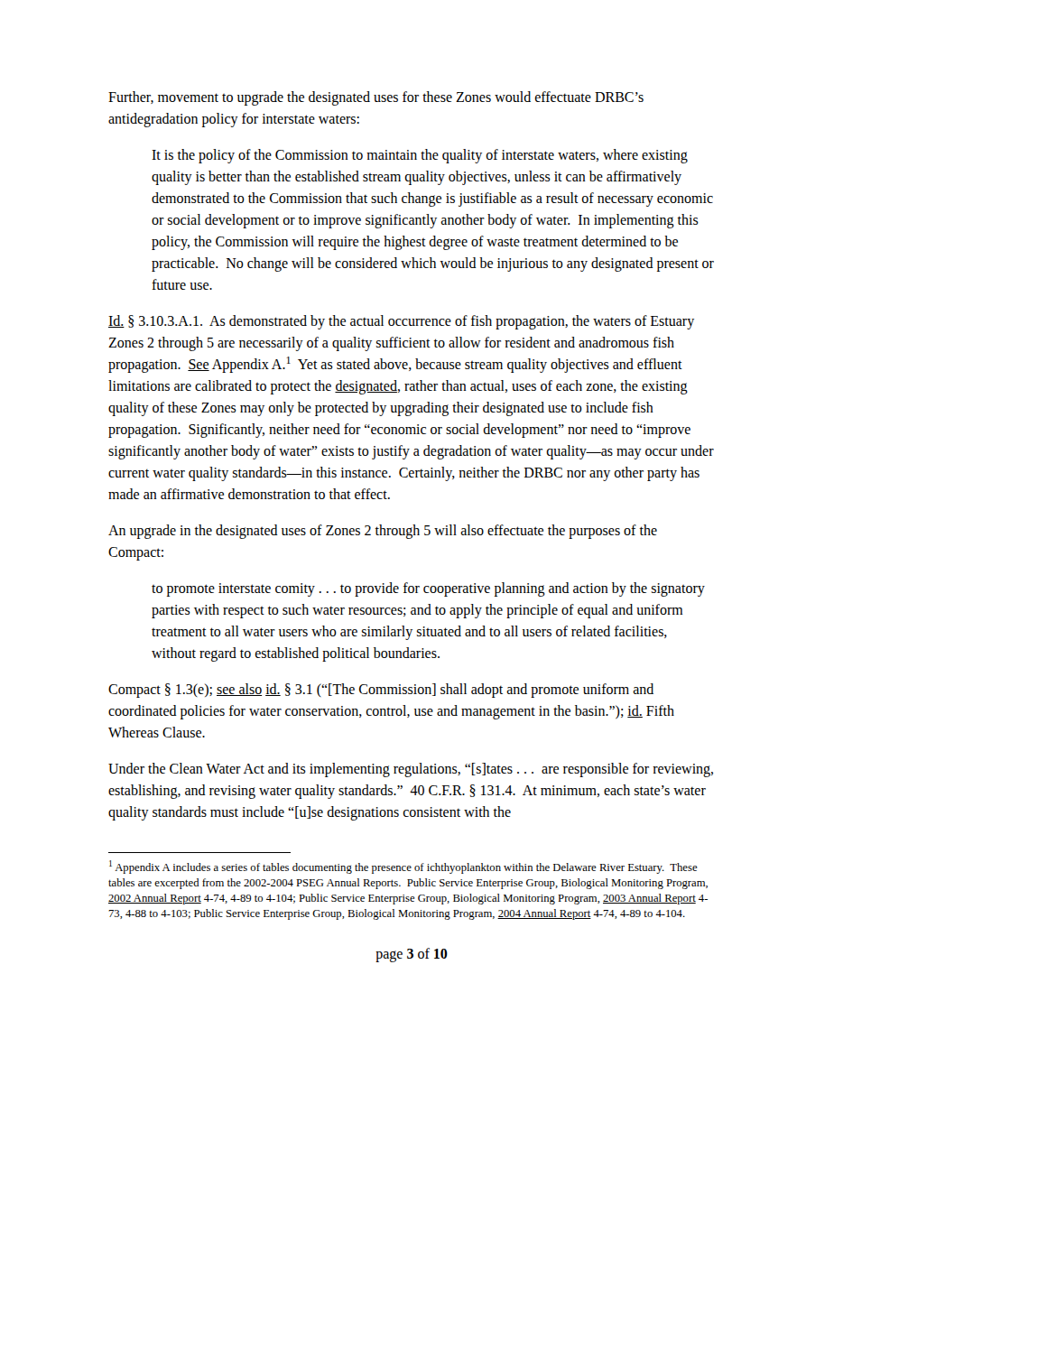Further, movement to upgrade the designated uses for these Zones would effectuate DRBC’s antidegradation policy for interstate waters:
It is the policy of the Commission to maintain the quality of interstate waters, where existing quality is better than the established stream quality objectives, unless it can be affirmatively demonstrated to the Commission that such change is justifiable as a result of necessary economic or social development or to improve significantly another body of water. In implementing this policy, the Commission will require the highest degree of waste treatment determined to be practicable. No change will be considered which would be injurious to any designated present or future use.
Id. § 3.10.3.A.1. As demonstrated by the actual occurrence of fish propagation, the waters of Estuary Zones 2 through 5 are necessarily of a quality sufficient to allow for resident and anadromous fish propagation. See Appendix A.1 Yet as stated above, because stream quality objectives and effluent limitations are calibrated to protect the designated, rather than actual, uses of each zone, the existing quality of these Zones may only be protected by upgrading their designated use to include fish propagation. Significantly, neither need for “economic or social development” nor need to “improve significantly another body of water” exists to justify a degradation of water quality—as may occur under current water quality standards—in this instance. Certainly, neither the DRBC nor any other party has made an affirmative demonstration to that effect.
An upgrade in the designated uses of Zones 2 through 5 will also effectuate the purposes of the Compact:
to promote interstate comity . . . to provide for cooperative planning and action by the signatory parties with respect to such water resources; and to apply the principle of equal and uniform treatment to all water users who are similarly situated and to all users of related facilities, without regard to established political boundaries.
Compact § 1.3(e); see also id. § 3.1 (“[The Commission] shall adopt and promote uniform and coordinated policies for water conservation, control, use and management in the basin.”); id. Fifth Whereas Clause.
Under the Clean Water Act and its implementing regulations, “[s]tates . . . are responsible for reviewing, establishing, and revising water quality standards.” 40 C.F.R. § 131.4. At minimum, each state’s water quality standards must include “[u]se designations consistent with the
1 Appendix A includes a series of tables documenting the presence of ichthyoplankton within the Delaware River Estuary. These tables are excerpted from the 2002-2004 PSEG Annual Reports. Public Service Enterprise Group, Biological Monitoring Program, 2002 Annual Report 4-74, 4-89 to 4-104; Public Service Enterprise Group, Biological Monitoring Program, 2003 Annual Report 4-73, 4-88 to 4-103; Public Service Enterprise Group, Biological Monitoring Program, 2004 Annual Report 4-74, 4-89 to 4-104.
page 3 of 10